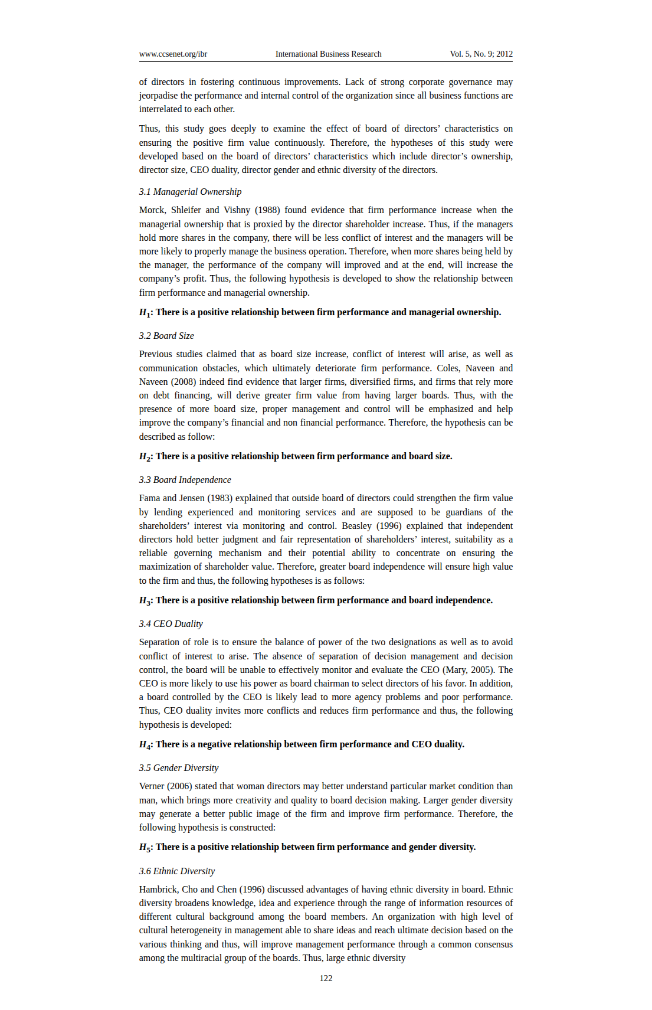www.ccsenet.org/ibr International Business Research Vol. 5, No. 9; 2012
of directors in fostering continuous improvements. Lack of strong corporate governance may jeorpadise the performance and internal control of the organization since all business functions are interrelated to each other.
Thus, this study goes deeply to examine the effect of board of directors’ characteristics on ensuring the positive firm value continuously. Therefore, the hypotheses of this study were developed based on the board of directors’ characteristics which include director’s ownership, director size, CEO duality, director gender and ethnic diversity of the directors.
3.1 Managerial Ownership
Morck, Shleifer and Vishny (1988) found evidence that firm performance increase when the managerial ownership that is proxied by the director shareholder increase. Thus, if the managers hold more shares in the company, there will be less conflict of interest and the managers will be more likely to properly manage the business operation. Therefore, when more shares being held by the manager, the performance of the company will improved and at the end, will increase the company’s profit. Thus, the following hypothesis is developed to show the relationship between firm performance and managerial ownership.
H1: There is a positive relationship between firm performance and managerial ownership.
3.2 Board Size
Previous studies claimed that as board size increase, conflict of interest will arise, as well as communication obstacles, which ultimately deteriorate firm performance. Coles, Naveen and Naveen (2008) indeed find evidence that larger firms, diversified firms, and firms that rely more on debt financing, will derive greater firm value from having larger boards. Thus, with the presence of more board size, proper management and control will be emphasized and help improve the company’s financial and non financial performance. Therefore, the hypothesis can be described as follow:
H2: There is a positive relationship between firm performance and board size.
3.3 Board Independence
Fama and Jensen (1983) explained that outside board of directors could strengthen the firm value by lending experienced and monitoring services and are supposed to be guardians of the shareholders’ interest via monitoring and control. Beasley (1996) explained that independent directors hold better judgment and fair representation of shareholders’ interest, suitability as a reliable governing mechanism and their potential ability to concentrate on ensuring the maximization of shareholder value. Therefore, greater board independence will ensure high value to the firm and thus, the following hypotheses is as follows:
H3: There is a positive relationship between firm performance and board independence.
3.4 CEO Duality
Separation of role is to ensure the balance of power of the two designations as well as to avoid conflict of interest to arise. The absence of separation of decision management and decision control, the board will be unable to effectively monitor and evaluate the CEO (Mary, 2005). The CEO is more likely to use his power as board chairman to select directors of his favor. In addition, a board controlled by the CEO is likely lead to more agency problems and poor performance. Thus, CEO duality invites more conflicts and reduces firm performance and thus, the following hypothesis is developed:
H4: There is a negative relationship between firm performance and CEO duality.
3.5 Gender Diversity
Verner (2006) stated that woman directors may better understand particular market condition than man, which brings more creativity and quality to board decision making. Larger gender diversity may generate a better public image of the firm and improve firm performance. Therefore, the following hypothesis is constructed:
H5: There is a positive relationship between firm performance and gender diversity.
3.6 Ethnic Diversity
Hambrick, Cho and Chen (1996) discussed advantages of having ethnic diversity in board. Ethnic diversity broadens knowledge, idea and experience through the range of information resources of different cultural background among the board members. An organization with high level of cultural heterogeneity in management able to share ideas and reach ultimate decision based on the various thinking and thus, will improve management performance through a common consensus among the multiracial group of the boards. Thus, large ethnic diversity
122